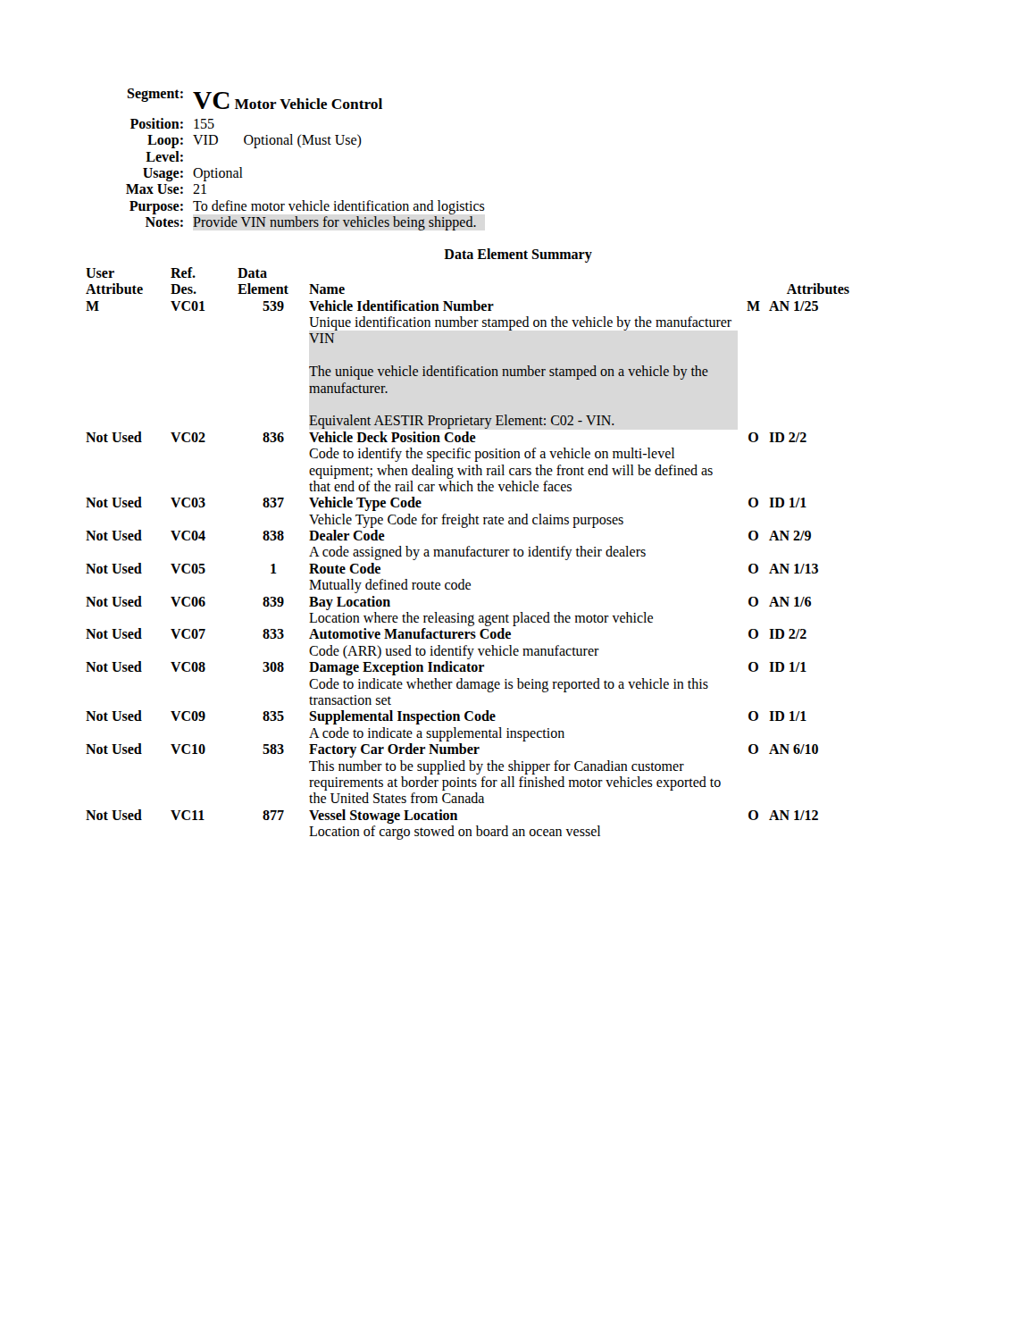| Segment: | VC Motor Vehicle Control |
| Position: | 155 |
| Loop: | VID Optional (Must Use) |
| Level: | |
| Usage: | Optional |
| Max Use: | 21 |
| Purpose: | To define motor vehicle identification and logistics |
| Notes: | Provide VIN numbers for vehicles being shipped. |
Data Element Summary
| User | Ref. | Data | | | |
| Attribute | Des. | Element | Name | Attributes |
| M | VC01 | 539 | Vehicle Identification Number | M | AN 1/25 |
| | | | Unique identification number stamped on the vehicle by the manufacturer | | |
| | | | VIN | | |
| | | | The unique vehicle identification number stamped on a vehicle by the manufacturer. | | |
| | | | Equivalent AESTIR Proprietary Element: C02 - VIN. | | |
| Not Used | VC02 | 836 | Vehicle Deck Position Code | O | ID 2/2 |
| | | | Code to identify the specific position of a vehicle on multi-level equipment; when dealing with rail cars the front end will be defined as that end of the rail car which the vehicle faces | | |
| Not Used | VC03 | 837 | Vehicle Type Code | O | ID 1/1 |
| | | | Vehicle Type Code for freight rate and claims purposes | | |
| Not Used | VC04 | 838 | Dealer Code | O | AN 2/9 |
| | | | A code assigned by a manufacturer to identify their dealers | | |
| Not Used | VC05 | 1 | Route Code | O | AN 1/13 |
| | | | Mutually defined route code | | |
| Not Used | VC06 | 839 | Bay Location | O | AN 1/6 |
| | | | Location where the releasing agent placed the motor vehicle | | |
| Not Used | VC07 | 833 | Automotive Manufacturers Code | O | ID 2/2 |
| | | | Code (ARR) used to identify vehicle manufacturer | | |
| Not Used | VC08 | 308 | Damage Exception Indicator | O | ID 1/1 |
| | | | Code to indicate whether damage is being reported to a vehicle in this transaction set | | |
| Not Used | VC09 | 835 | Supplemental Inspection Code | O | ID 1/1 |
| | | | A code to indicate a supplemental inspection | | |
| Not Used | VC10 | 583 | Factory Car Order Number | O | AN 6/10 |
| | | | This number to be supplied by the shipper for Canadian customer requirements at border points for all finished motor vehicles exported to the United States from Canada | | |
| Not Used | VC11 | 877 | Vessel Stowage Location | O | AN 1/12 |
| | | | Location of cargo stowed on board an ocean vessel | | |